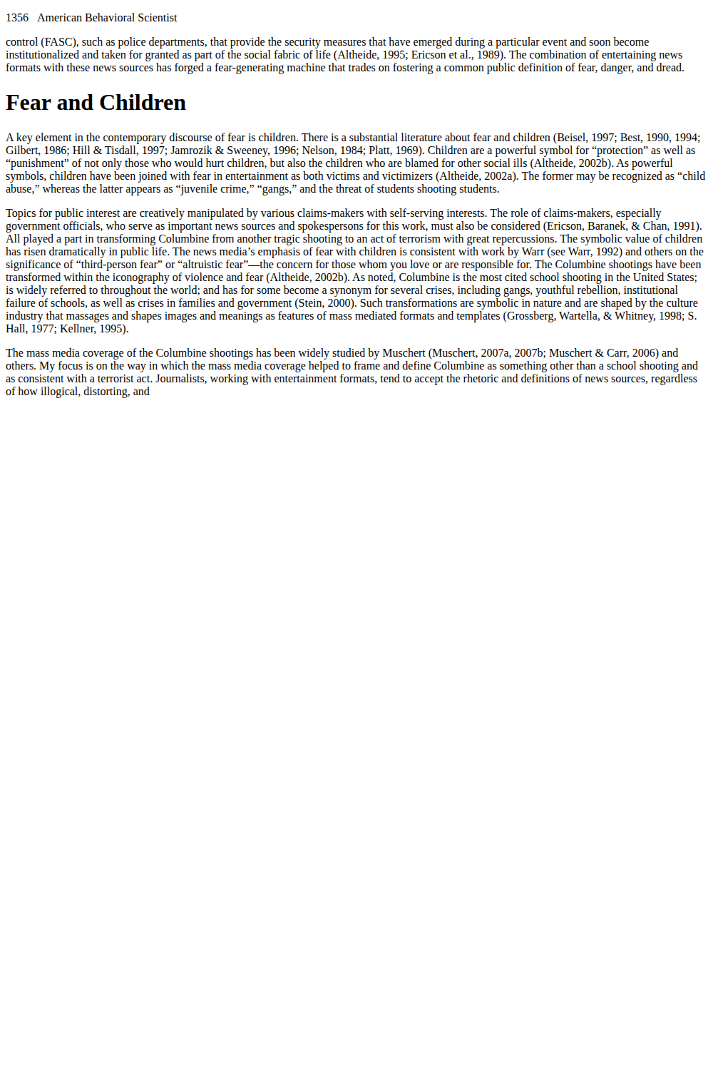1356 American Behavioral Scientist
control (FASC), such as police departments, that provide the security measures that have emerged during a particular event and soon become institutionalized and taken for granted as part of the social fabric of life (Altheide, 1995; Ericson et al., 1989). The combination of entertaining news formats with these news sources has forged a fear-generating machine that trades on fostering a common public definition of fear, danger, and dread.
Fear and Children
A key element in the contemporary discourse of fear is children. There is a substantial literature about fear and children (Beisel, 1997; Best, 1990, 1994; Gilbert, 1986; Hill & Tisdall, 1997; Jamrozik & Sweeney, 1996; Nelson, 1984; Platt, 1969). Children are a powerful symbol for “protection” as well as “punishment” of not only those who would hurt children, but also the children who are blamed for other social ills (Altheide, 2002b). As powerful symbols, children have been joined with fear in entertainment as both victims and victimizers (Altheide, 2002a). The former may be recognized as “child abuse,” whereas the latter appears as “juvenile crime,” “gangs,” and the threat of students shooting students.
Topics for public interest are creatively manipulated by various claims-makers with self-serving interests. The role of claims-makers, especially government officials, who serve as important news sources and spokespersons for this work, must also be considered (Ericson, Baranek, & Chan, 1991). All played a part in transforming Columbine from another tragic shooting to an act of terrorism with great repercussions. The symbolic value of children has risen dramatically in public life. The news media’s emphasis of fear with children is consistent with work by Warr (see Warr, 1992) and others on the significance of “third-person fear” or “altruistic fear”—the concern for those whom you love or are responsible for. The Columbine shootings have been transformed within the iconography of violence and fear (Altheide, 2002b). As noted, Columbine is the most cited school shooting in the United States; is widely referred to throughout the world; and has for some become a synonym for several crises, including gangs, youthful rebellion, institutional failure of schools, as well as crises in families and government (Stein, 2000). Such transformations are symbolic in nature and are shaped by the culture industry that massages and shapes images and meanings as features of mass mediated formats and templates (Grossberg, Wartella, & Whitney, 1998; S. Hall, 1977; Kellner, 1995).
The mass media coverage of the Columbine shootings has been widely studied by Muschert (Muschert, 2007a, 2007b; Muschert & Carr, 2006) and others. My focus is on the way in which the mass media coverage helped to frame and define Columbine as something other than a school shooting and as consistent with a terrorist act. Journalists, working with entertainment formats, tend to accept the rhetoric and definitions of news sources, regardless of how illogical, distorting, and